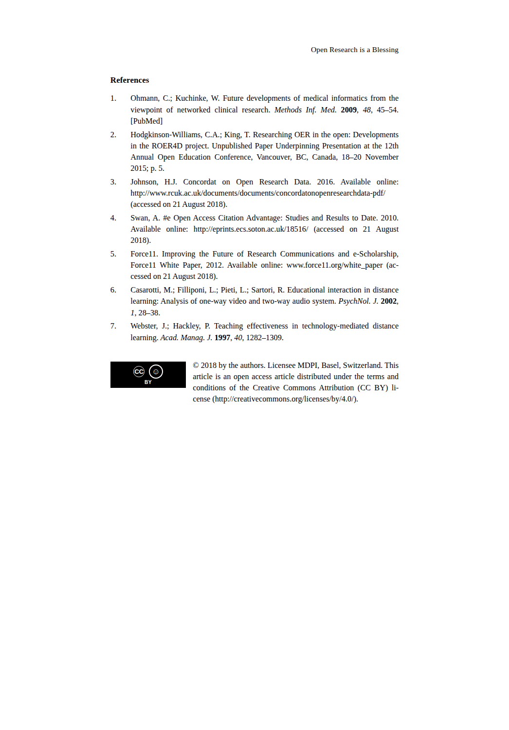Open Research is a Blessing
References
1. Ohmann, C.; Kuchinke, W. Future developments of medical informatics from the viewpoint of networked clinical research. Methods Inf. Med. 2009, 48, 45–54. [PubMed]
2. Hodgkinson-Williams, C.A.; King, T. Researching OER in the open: Developments in the ROER4D project. Unpublished Paper Underpinning Presentation at the 12th Annual Open Education Conference, Vancouver, BC, Canada, 18–20 November 2015; p. 5.
3. Johnson, H.J. Concordat on Open Research Data. 2016. Available online: http://www.rcuk.ac.uk/documents/documents/concordatonopenresearchdata-pdf/ (accessed on 21 August 2018).
4. Swan, A. #e Open Access Citation Advantage: Studies and Results to Date. 2010. Available online: http://eprints.ecs.soton.ac.uk/18516/ (accessed on 21 August 2018).
5. Force11. Improving the Future of Research Communications and e-Scholarship, Force11 White Paper, 2012. Available online: www.force11.org/white_paper (accessed on 21 August 2018).
6. Casarotti, M.; Filliponi, L.; Pieti, L.; Sartori, R. Educational interaction in distance learning: Analysis of one-way video and two-way audio system. PsychNol. J. 2002, 1, 28–38.
7. Webster, J.; Hackley, P. Teaching effectiveness in technology-mediated distance learning. Acad. Manag. J. 1997, 40, 1282–1309.
CC ☺
BY
© 2018 by the authors. Licensee MDPI, Basel, Switzerland. This article is an open access article distributed under the terms and conditions of the Creative Commons Attribution (CC BY) license (http://creativecommons.org/licenses/by/4.0/).